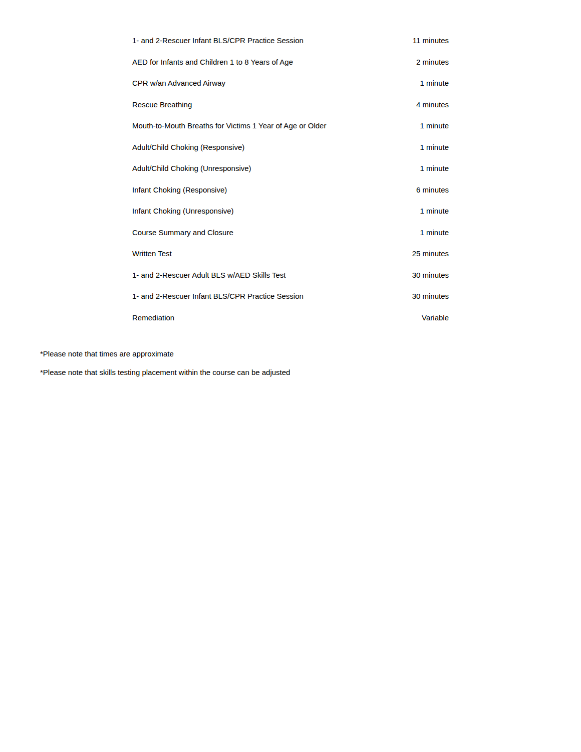| 1- and 2-Rescuer Infant BLS/CPR Practice Session | 11 minutes |
| AED for Infants and Children 1 to 8 Years of Age | 2 minutes |
| CPR w/an Advanced Airway | 1 minute |
| Rescue Breathing | 4 minutes |
| Mouth-to-Mouth Breaths for Victims 1 Year of Age or Older | 1 minute |
| Adult/Child Choking (Responsive) | 1 minute |
| Adult/Child Choking (Unresponsive) | 1 minute |
| Infant Choking (Responsive) | 6 minutes |
| Infant Choking (Unresponsive) | 1 minute |
| Course Summary and Closure | 1 minute |
| Written Test | 25 minutes |
| 1- and 2-Rescuer Adult BLS w/AED Skills Test | 30 minutes |
| 1- and 2-Rescuer Infant BLS/CPR Practice Session | 30 minutes |
| Remediation | Variable |
*Please note that times are approximate
*Please note that skills testing placement within the course can be adjusted